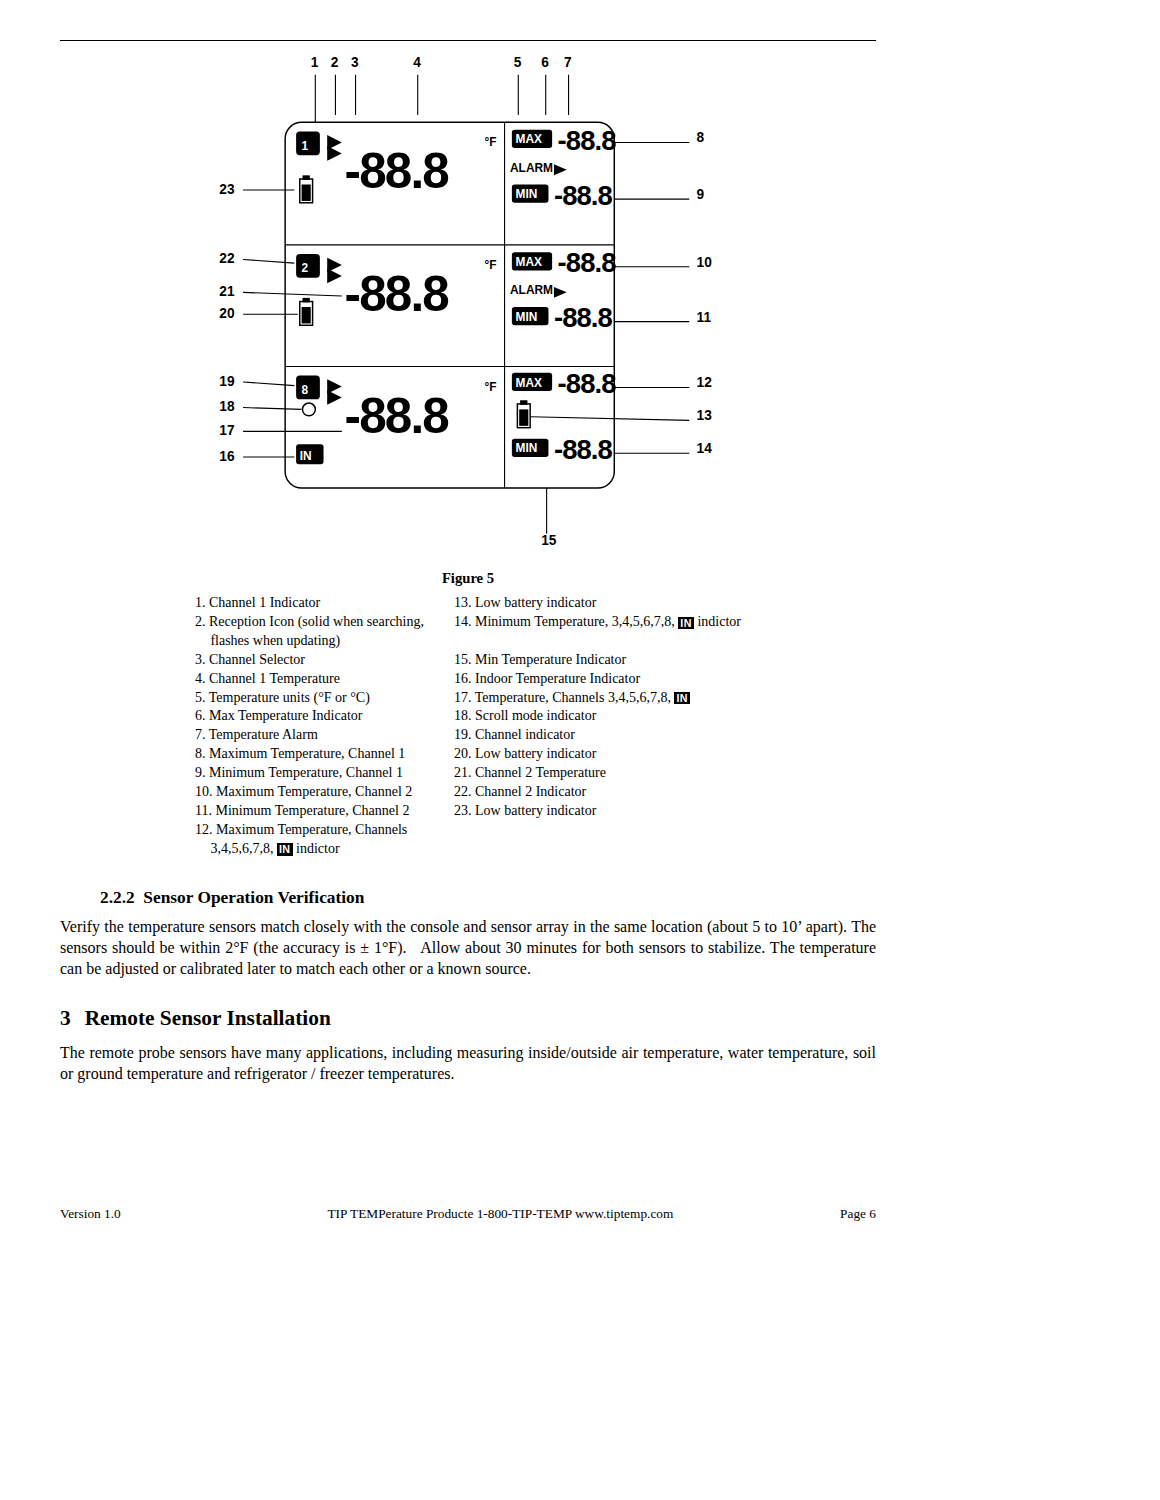1 2 3 4 5 6 7 1 -88.8 °F MAX -88.8 ALARM MIN -88.8 2 -88.8 °F MAX -88.8 ALARM MIN -88.8 8 -88.8 °F IN MAX -88.8 MIN -88.8 8 9 10 11 12 13 14 15 23 22 21 20 19 18 17 16
Figure 5
1. Channel 1 Indicator
2. Reception Icon (solid when searching,
flashes when updating)
3. Channel Selector
4. Channel 1 Temperature
5. Temperature units (°F or °C)
6. Max Temperature Indicator
7. Temperature Alarm
8. Maximum Temperature, Channel 1
9. Minimum Temperature, Channel 1
10. Maximum Temperature, Channel 2
11. Minimum Temperature, Channel 2
12. Maximum Temperature, Channels
3,4,5,6,7,8, IN indictor
13. Low battery indicator
14. Minimum Temperature, 3,4,5,6,7,8, IN indictor
15. Min Temperature Indicator
16. Indoor Temperature Indicator
17. Temperature, Channels 3,4,5,6,7,8, IN
18. Scroll mode indicator
19. Channel indicator
20. Low battery indicator
21. Channel 2 Temperature
22. Channel 2 Indicator
23. Low battery indicator
2.2.2 Sensor Operation Verification
Verify the temperature sensors match closely with the console and sensor array in the same location (about 5 to 10’ apart). The sensors should be within 2°F (the accuracy is ± 1°F). Allow about 30 minutes for both sensors to stabilize. The temperature can be adjusted or calibrated later to match each other or a known source.
3 Remote Sensor Installation
The remote probe sensors have many applications, including measuring inside/outside air temperature, water temperature, soil or ground temperature and refrigerator / freezer temperatures.
Version 1.0
TIP TEMPerature Producte 1-800-TIP-TEMP www.tiptemp.com
Page 6